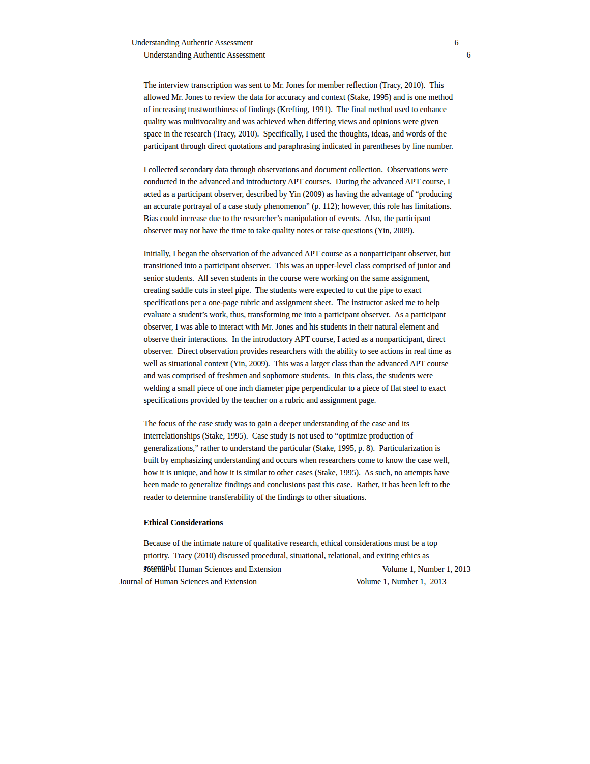Understanding Authentic Assessment 6
Understanding Authentic Assessment 6
The interview transcription was sent to Mr. Jones for member reflection (Tracy, 2010). This allowed Mr. Jones to review the data for accuracy and context (Stake, 1995) and is one method of increasing trustworthiness of findings (Krefting, 1991). The final method used to enhance quality was multivocality and was achieved when differing views and opinions were given space in the research (Tracy, 2010). Specifically, I used the thoughts, ideas, and words of the participant through direct quotations and paraphrasing indicated in parentheses by line number.
I collected secondary data through observations and document collection. Observations were conducted in the advanced and introductory APT courses. During the advanced APT course, I acted as a participant observer, described by Yin (2009) as having the advantage of “producing an accurate portrayal of a case study phenomenon” (p. 112); however, this role has limitations. Bias could increase due to the researcher’s manipulation of events. Also, the participant observer may not have the time to take quality notes or raise questions (Yin, 2009).
Initially, I began the observation of the advanced APT course as a nonparticipant observer, but transitioned into a participant observer. This was an upper-level class comprised of junior and senior students. All seven students in the course were working on the same assignment, creating saddle cuts in steel pipe. The students were expected to cut the pipe to exact specifications per a one-page rubric and assignment sheet. The instructor asked me to help evaluate a student’s work, thus, transforming me into a participant observer. As a participant observer, I was able to interact with Mr. Jones and his students in their natural element and observe their interactions. In the introductory APT course, I acted as a nonparticipant, direct observer. Direct observation provides researchers with the ability to see actions in real time as well as situational context (Yin, 2009). This was a larger class than the advanced APT course and was comprised of freshmen and sophomore students. In this class, the students were welding a small piece of one inch diameter pipe perpendicular to a piece of flat steel to exact specifications provided by the teacher on a rubric and assignment page.
The focus of the case study was to gain a deeper understanding of the case and its interrelationships (Stake, 1995). Case study is not used to “optimize production of generalizations,” rather to understand the particular (Stake, 1995, p. 8). Particularization is built by emphasizing understanding and occurs when researchers come to know the case well, how it is unique, and how it is similar to other cases (Stake, 1995). As such, no attempts have been made to generalize findings and conclusions past this case. Rather, it has been left to the reader to determine transferability of the findings to other situations.
Ethical Considerations
Because of the intimate nature of qualitative research, ethical considerations must be a top priority. Tracy (2010) discussed procedural, situational, relational, and exiting ethics as essential
Journal of Human Sciences and Extension Volume 1, Number 1, 2013
Journal of Human Sciences and Extension Volume 1, Number 1, 2013